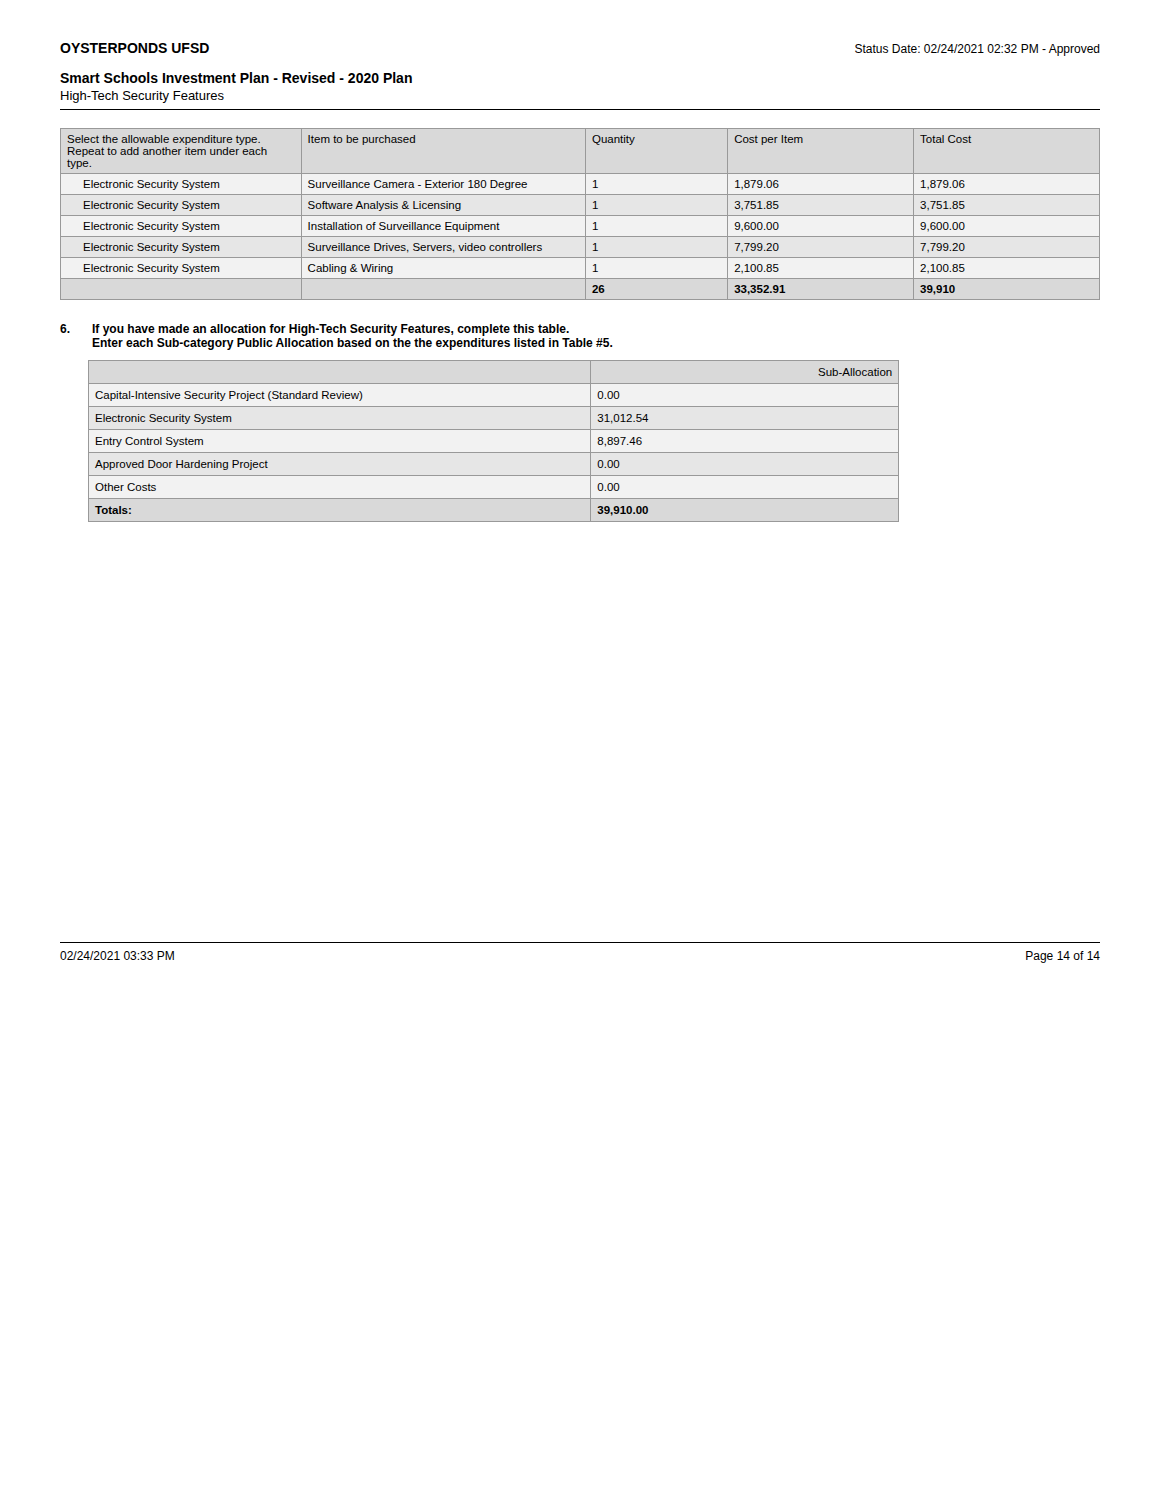OYSTERPONDS UFSD Status Date: 02/24/2021 02:32 PM - Approved
Smart Schools Investment Plan - Revised - 2020 Plan
High-Tech Security Features
| Select the allowable expenditure type. Repeat to add another item under each type. | Item to be purchased | Quantity | Cost per Item | Total Cost |
| --- | --- | --- | --- | --- |
| Electronic Security System | Surveillance Camera - Exterior 180 Degree | 1 | 1,879.06 | 1,879.06 |
| Electronic Security System | Software Analysis & Licensing | 1 | 3,751.85 | 3,751.85 |
| Electronic Security System | Installation of Surveillance Equipment | 1 | 9,600.00 | 9,600.00 |
| Electronic Security System | Surveillance Drives, Servers, video controllers | 1 | 7,799.20 | 7,799.20 |
| Electronic Security System | Cabling & Wiring | 1 | 2,100.85 | 2,100.85 |
| | | 26 | 33,352.91 | 39,910 |
6. If you have made an allocation for High-Tech Security Features, complete this table.
Enter each Sub-category Public Allocation based on the the expenditures listed in Table #5.
| | Sub-Allocation |
| --- | --- |
| Capital-Intensive Security Project (Standard Review) | 0.00 |
| Electronic Security System | 31,012.54 |
| Entry Control System | 8,897.46 |
| Approved Door Hardening Project | 0.00 |
| Other Costs | 0.00 |
| Totals: | 39,910.00 |
02/24/2021 03:33 PM Page 14 of 14